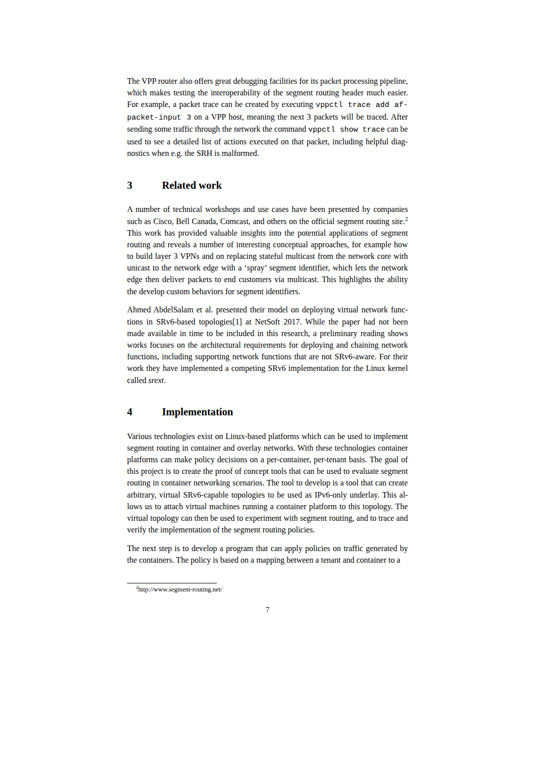The VPP router also offers great debugging facilities for its packet processing pipeline, which makes testing the interoperability of the segment routing header much easier. For example, a packet trace can be created by executing vppctl trace add af-packet-input 3 on a VPP host, meaning the next 3 packets will be traced. After sending some traffic through the network the command vppctl show trace can be used to see a detailed list of actions executed on that packet, including helpful diagnostics when e.g. the SRH is malformed.
3 Related work
A number of technical workshops and use cases have been presented by companies such as Cisco, Bell Canada, Comcast, and others on the official segment routing site.2 This work has provided valuable insights into the potential applications of segment routing and reveals a number of interesting conceptual approaches, for example how to build layer 3 VPNs and on replacing stateful multicast from the network core with unicast to the network edge with a ‘spray’ segment identifier, which lets the network edge then deliver packets to end customers via multicast. This highlights the ability the develop custom behaviors for segment identifiers.
Ahmed AbdelSalam et al. presented their model on deploying virtual network functions in SRv6-based topologies[1] at NetSoft 2017. While the paper had not been made available in time to be included in this research, a preliminary reading shows works focuses on the architectural requirements for deploying and chaining network functions, including supporting network functions that are not SRv6-aware. For their work they have implemented a competing SRv6 implementation for the Linux kernel called srext.
4 Implementation
Various technologies exist on Linux-based platforms which can be used to implement segment routing in container and overlay networks. With these technologies container platforms can make policy decisions on a per-container, per-tenant basis. The goal of this project is to create the proof of concept tools that can be used to evaluate segment routing in container networking scenarios. The tool to develop is a tool that can create arbitrary, virtual SRv6-capable topologies to be used as IPv6-only underlay. This allows us to attach virtual machines running a container platform to this topology. The virtual topology can then be used to experiment with segment routing, and to trace and verify the implementation of the segment routing policies.
The next step is to develop a program that can apply policies on traffic generated by the containers. The policy is based on a mapping between a tenant and container to a
2http://www.segment-routing.net/
7